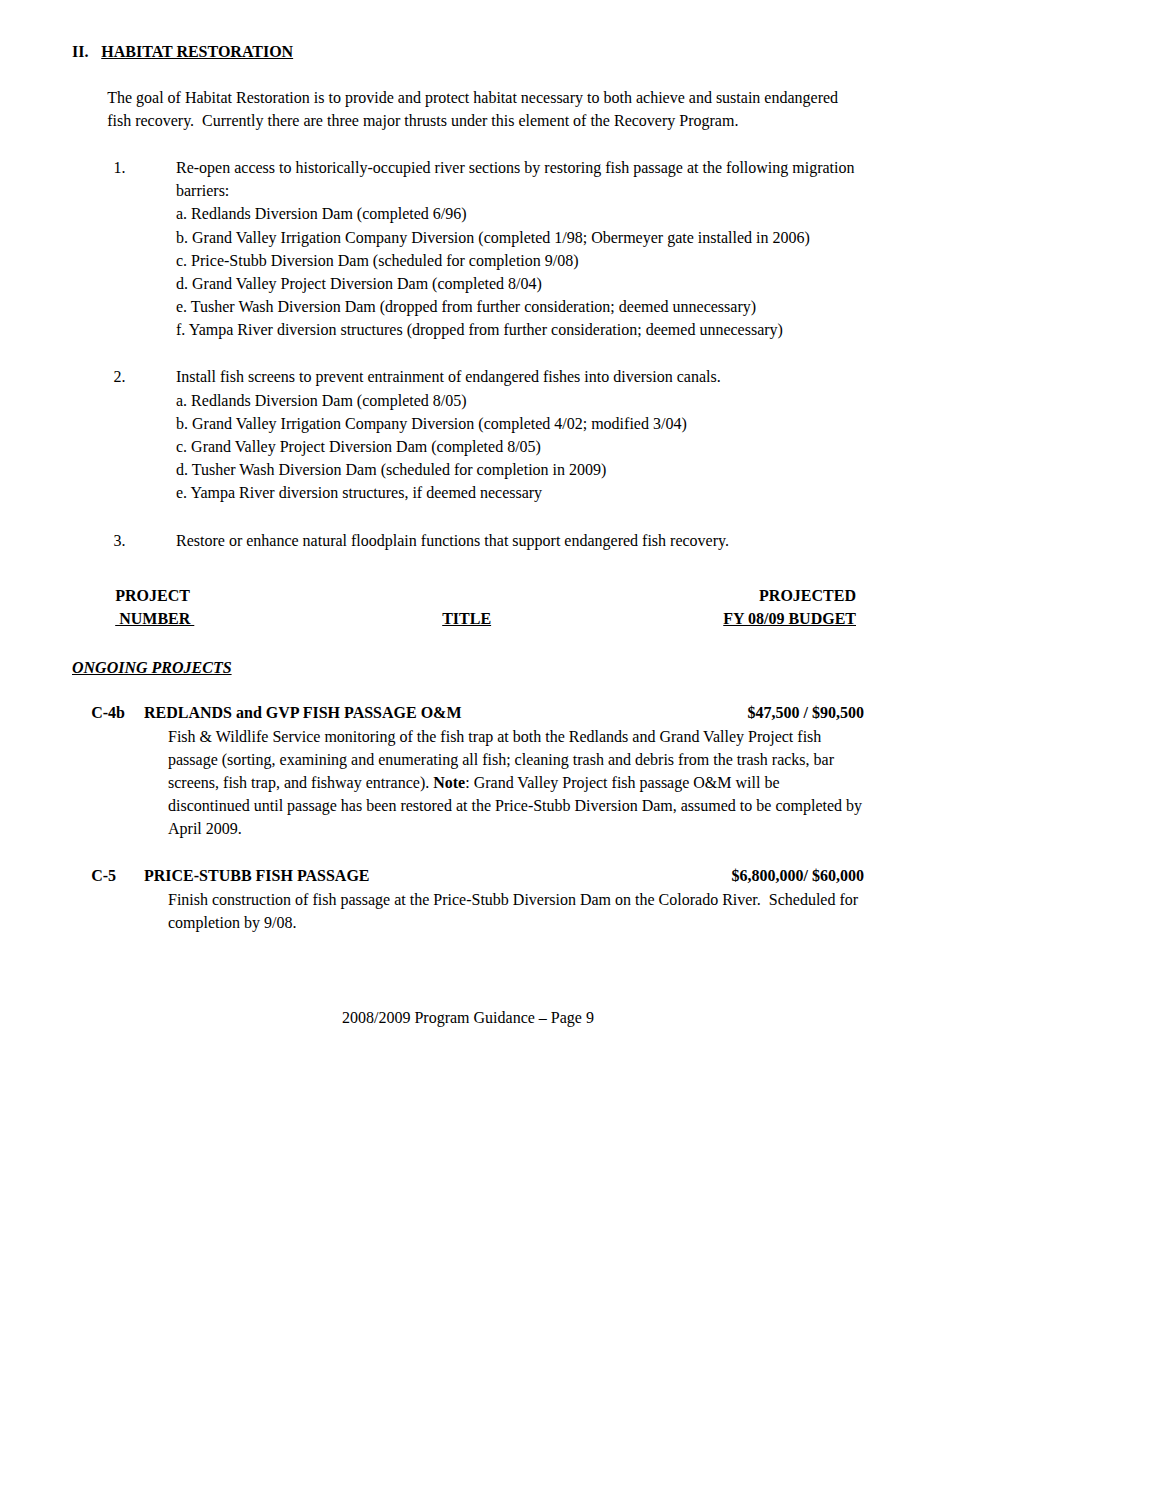II.
HABITAT RESTORATION
The goal of Habitat Restoration is to provide and protect habitat necessary to both achieve and sustain endangered fish recovery. Currently there are three major thrusts under this element of the Recovery Program.
1. Re-open access to historically-occupied river sections by restoring fish passage at the following migration barriers:
a. Redlands Diversion Dam (completed 6/96)
b. Grand Valley Irrigation Company Diversion (completed 1/98; Obermeyer gate installed in 2006)
c. Price-Stubb Diversion Dam (scheduled for completion 9/08)
d. Grand Valley Project Diversion Dam (completed 8/04)
e. Tusher Wash Diversion Dam (dropped from further consideration; deemed unnecessary)
f. Yampa River diversion structures (dropped from further consideration; deemed unnecessary)
2. Install fish screens to prevent entrainment of endangered fishes into diversion canals.
a. Redlands Diversion Dam (completed 8/05)
b. Grand Valley Irrigation Company Diversion (completed 4/02; modified 3/04)
c. Grand Valley Project Diversion Dam (completed 8/05)
d. Tusher Wash Diversion Dam (scheduled for completion in 2009)
e. Yampa River diversion structures, if deemed necessary
3. Restore or enhance natural floodplain functions that support endangered fish recovery.
| PROJECT | | PROJECTED |
| NUMBER | TITLE | FY 08/09 BUDGET |
ONGOING PROJECTS
C-4b REDLANDS and GVP FISH PASSAGE O&M $47,500 / $90,500 Fish & Wildlife Service monitoring of the fish trap at both the Redlands and Grand Valley Project fish passage (sorting, examining and enumerating all fish; cleaning trash and debris from the trash racks, bar screens, fish trap, and fishway entrance). Note: Grand Valley Project fish passage O&M will be discontinued until passage has been restored at the Price-Stubb Diversion Dam, assumed to be completed by April 2009.
C-5 PRICE-STUBB FISH PASSAGE $6,800,000/ $60,000 Finish construction of fish passage at the Price-Stubb Diversion Dam on the Colorado River. Scheduled for completion by 9/08.
2008/2009 Program Guidance – Page 9